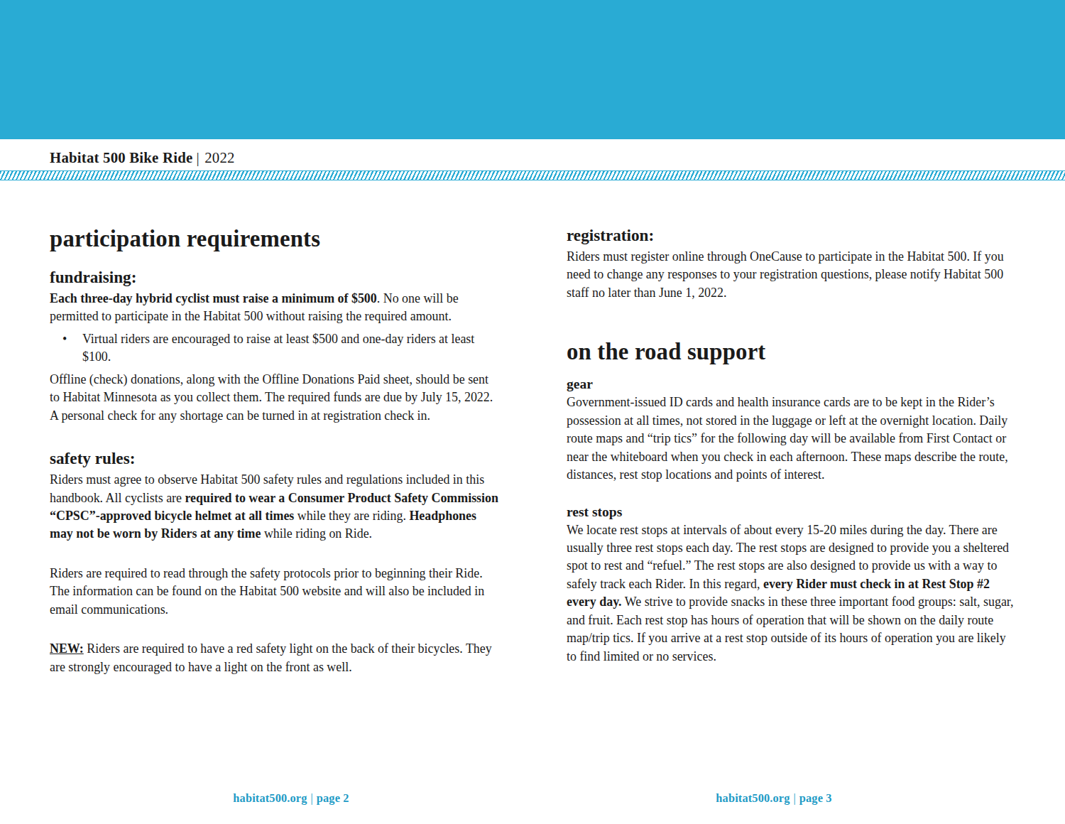Habitat 500 Bike Ride|2022
participation requirements
fundraising:
Each three-day hybrid cyclist must raise a minimum of $500. No one will be permitted to participate in the Habitat 500 without raising the required amount.
Virtual riders are encouraged to raise at least $500 and one-day riders at least $100.
Offline (check) donations, along with the Offline Donations Paid sheet, should be sent to Habitat Minnesota as you collect them. The required funds are due by July 15, 2022. A personal check for any shortage can be turned in at registration check in.
safety rules:
Riders must agree to observe Habitat 500 safety rules and regulations included in this handbook. All cyclists are required to wear a Consumer Product Safety Commission “CPSC”-approved bicycle helmet at all times while they are riding. Headphones may not be worn by Riders at any time while riding on Ride.
Riders are required to read through the safety protocols prior to beginning their Ride. The information can be found on the Habitat 500 website and will also be included in email communications.
NEW: Riders are required to have a red safety light on the back of their bicycles. They are strongly encouraged to have a light on the front as well.
registration:
Riders must register online through OneCause to participate in the Habitat 500. If you need to change any responses to your registration questions, please notify Habitat 500 staff no later than June 1, 2022.
on the road support
gear
Government-issued ID cards and health insurance cards are to be kept in the Rider’s possession at all times, not stored in the luggage or left at the overnight location. Daily route maps and “trip tics” for the following day will be available from First Contact or near the whiteboard when you check in each afternoon. These maps describe the route, distances, rest stop locations and points of interest.
rest stops
We locate rest stops at intervals of about every 15-20 miles during the day. There are usually three rest stops each day. The rest stops are designed to provide you a sheltered spot to rest and “refuel.” The rest stops are also designed to provide us with a way to safely track each Rider. In this regard, every Rider must check in at Rest Stop #2 every day. We strive to provide snacks in these three important food groups: salt, sugar, and fruit. Each rest stop has hours of operation that will be shown on the daily route map/trip tics. If you arrive at a rest stop outside of its hours of operation you are likely to find limited or no services.
habitat500.org|page 2
habitat500.org|page 3